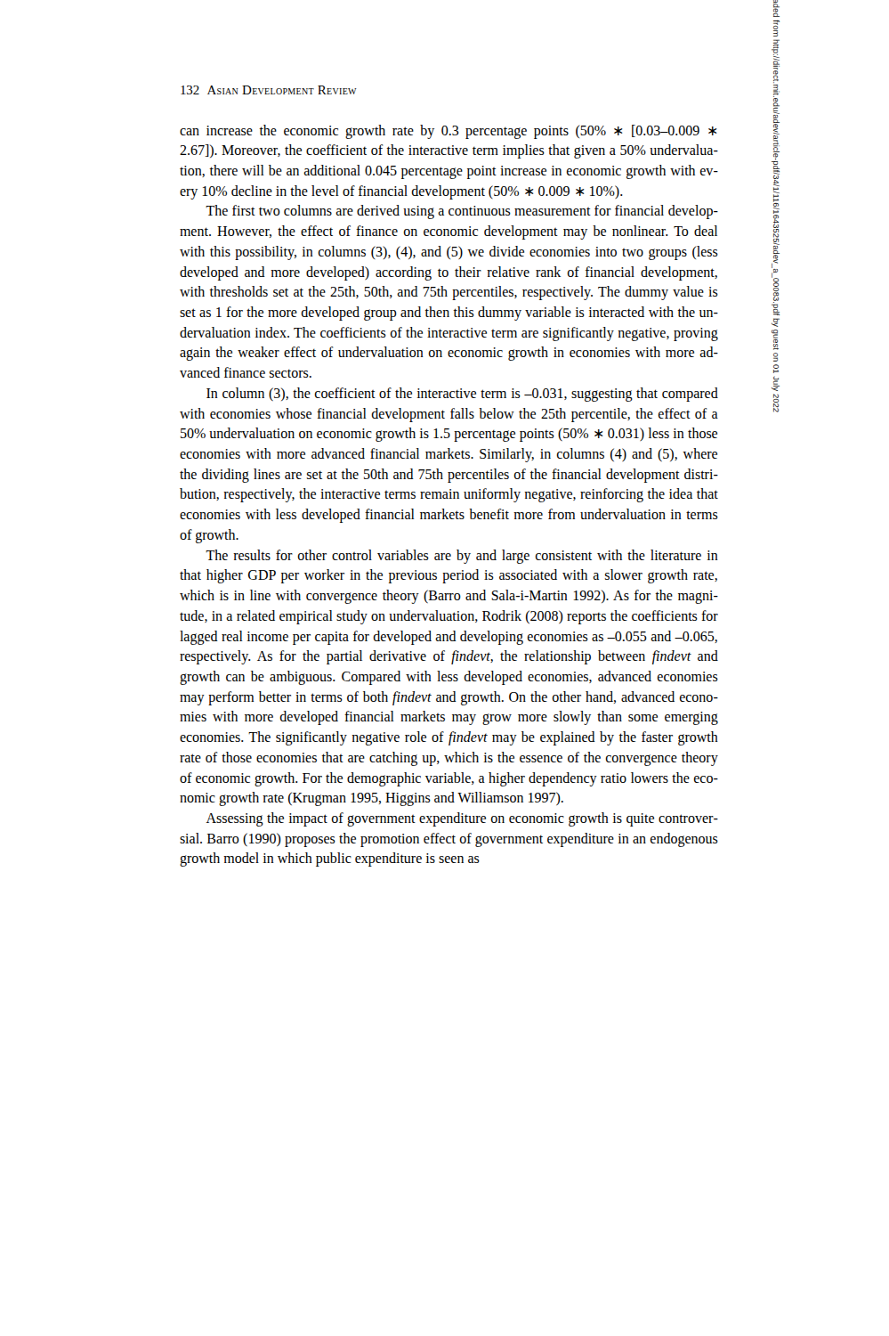132 Asian Development Review
can increase the economic growth rate by 0.3 percentage points (50% ∗ [0.03–0.009 ∗ 2.67]). Moreover, the coefficient of the interactive term implies that given a 50% undervaluation, there will be an additional 0.045 percentage point increase in economic growth with every 10% decline in the level of financial development (50% ∗ 0.009 ∗ 10%).
The first two columns are derived using a continuous measurement for financial development. However, the effect of finance on economic development may be nonlinear. To deal with this possibility, in columns (3), (4), and (5) we divide economies into two groups (less developed and more developed) according to their relative rank of financial development, with thresholds set at the 25th, 50th, and 75th percentiles, respectively. The dummy value is set as 1 for the more developed group and then this dummy variable is interacted with the undervaluation index. The coefficients of the interactive term are significantly negative, proving again the weaker effect of undervaluation on economic growth in economies with more advanced finance sectors.
In column (3), the coefficient of the interactive term is –0.031, suggesting that compared with economies whose financial development falls below the 25th percentile, the effect of a 50% undervaluation on economic growth is 1.5 percentage points (50% ∗ 0.031) less in those economies with more advanced financial markets. Similarly, in columns (4) and (5), where the dividing lines are set at the 50th and 75th percentiles of the financial development distribution, respectively, the interactive terms remain uniformly negative, reinforcing the idea that economies with less developed financial markets benefit more from undervaluation in terms of growth.
The results for other control variables are by and large consistent with the literature in that higher GDP per worker in the previous period is associated with a slower growth rate, which is in line with convergence theory (Barro and Sala-i-Martin 1992). As for the magnitude, in a related empirical study on undervaluation, Rodrik (2008) reports the coefficients for lagged real income per capita for developed and developing economies as –0.055 and –0.065, respectively. As for the partial derivative of findevt, the relationship between findevt and growth can be ambiguous. Compared with less developed economies, advanced economies may perform better in terms of both findevt and growth. On the other hand, advanced economies with more developed financial markets may grow more slowly than some emerging economies. The significantly negative role of findevt may be explained by the faster growth rate of those economies that are catching up, which is the essence of the convergence theory of economic growth. For the demographic variable, a higher dependency ratio lowers the economic growth rate (Krugman 1995, Higgins and Williamson 1997).
Assessing the impact of government expenditure on economic growth is quite controversial. Barro (1990) proposes the promotion effect of government expenditure in an endogenous growth model in which public expenditure is seen as
Downloaded from http://direct.mit.edu/adev/article-pdf/34/1/116/1643525/adev_a_00083.pdf by guest on 01 July 2022